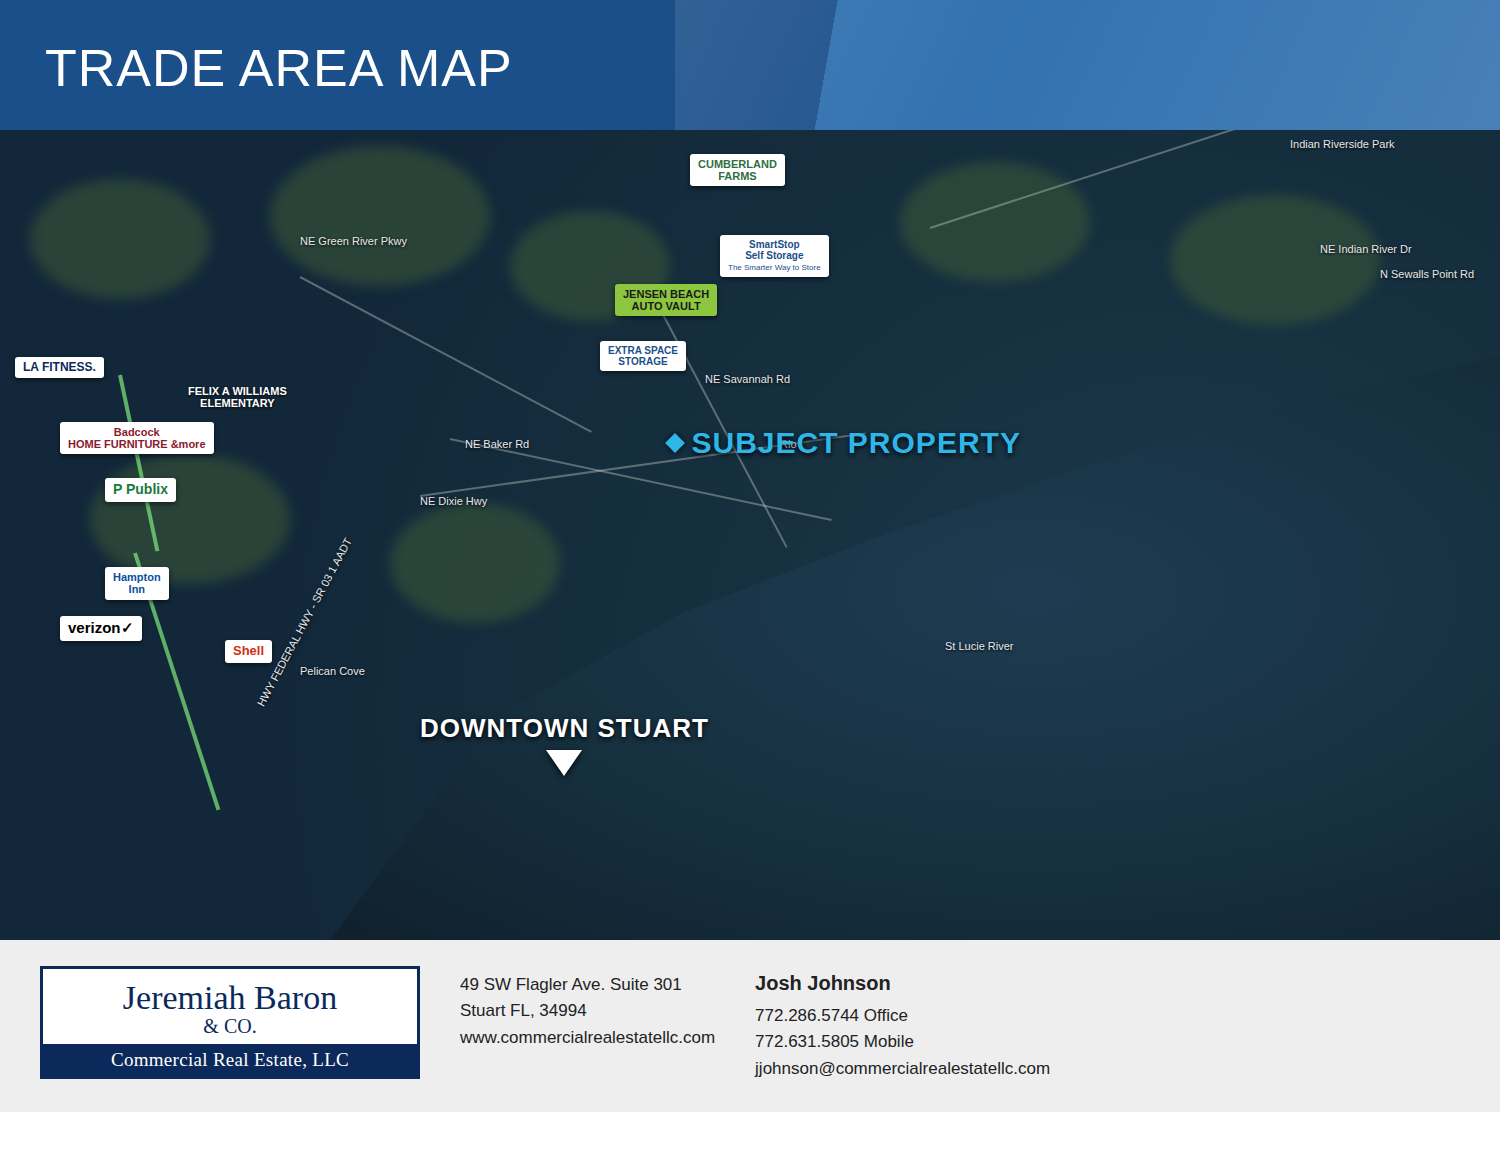TRADE AREA MAP
NE Green River Pkwy NE Baker Rd NE Dixie Hwy W Baker Rd NE Savannah Rd Rio St Lucie River Indian Riverside Park NE Indian River Dr N Sewalls Point Rd HWY FEDERAL HWY - SR 03 1 AADT Pelican Cove
SUBJECT PROPERTY
DOWNTOWN STUART
CUMBERLAND
FARMS
SmartStop
Self Storage
The Smarter Way to Store
JENSEN BEACH
AUTO VAULT
EXTRA SPACE
STORAGE
LA FITNESS.
FELIX A WILLIAMS
ELEMENTARY
Badcock
HOME FURNITURE &more
P Publix
Hampton
Inn
verizon✓
Shell
Jeremiah Baron
& CO.
Commercial Real Estate, LLC
49 SW Flagler Ave. Suite 301
Stuart FL, 34994
www.commercialrealestatellc.com
Josh Johnson
772.286.5744 Office
772.631.5805 Mobile
jjohnson@commercialrealestatellc.com